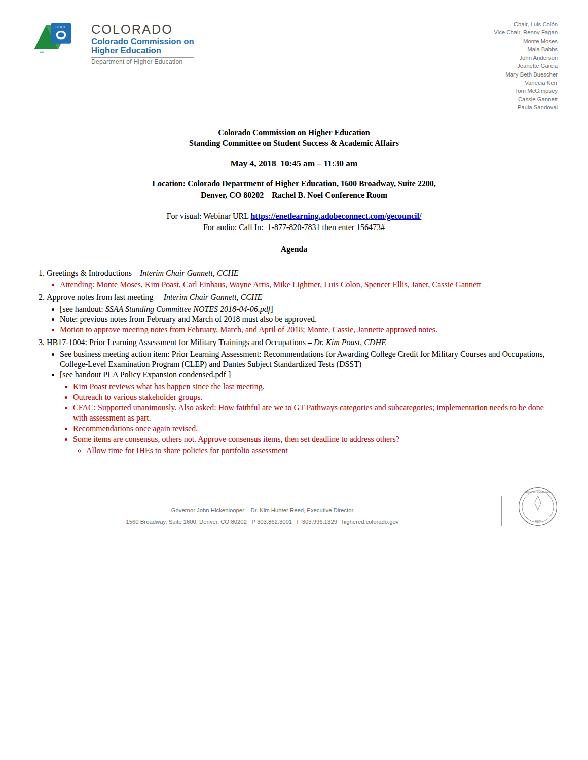CDHE CO
COLORADO
Colorado Commission on
Higher Education
Department of Higher Education
Chair, Luis Colón
Vice Chair, Renny Fagan
Monte Moses
Maia Babbs
John Anderson
Jeanette Garcia
Mary Beth Buescher
Vanecia Kerr
Tom McGimpsey
Cassie Gannett
Paula Sandoval
Colorado Commission on Higher Education
Standing Committee on Student Success & Academic Affairs
May 4, 2018 10:45 am – 11:30 am
Location: Colorado Department of Higher Education, 1600 Broadway, Suite 2200,
Denver, CO 80202 Rachel B. Noel Conference Room
For visual: Webinar URL https://enetlearning.adobeconnect.com/gecouncil/
For audio: Call In: 1-877-820-7831 then enter 156473#
Agenda
Greetings & Introductions – Interim Chair Gannett, CCHE
Attending: Monte Moses, Kim Poast, Carl Einhaus, Wayne Artis, Mike Lightner, Luis Colon, Spencer Ellis, Janet, Cassie Gannett
Approve notes from last meeting – Interim Chair Gannett, CCHE
[see handout: SSAA Standing Committee NOTES 2018-04-06.pdf]
Note: previous notes from February and March of 2018 must also be approved.
Motion to approve meeting notes from February, March, and April of 2018; Monte, Cassie, Jannette approved notes.
HB17-1004: Prior Learning Assessment for Military Trainings and Occupations – Dr. Kim Poast, CDHE
See business meeting action item: Prior Learning Assessment: Recommendations for Awarding College Credit for Military Courses and Occupations, College-Level Examination Program (CLEP) and Dantes Subject Standardized Tests (DSST)
[see handout PLA Policy Expansion condensed.pdf ]
Kim Poast reviews what has happen since the last meeting.
Outreach to various stakeholder groups.
CFAC: Supported unanimously. Also asked: How faithful are we to GT Pathways categories and subcategories; implementation needs to be done with assessment as part.
Recommendations once again revised.
Some items are consensus, others not. Approve consensus items, then set deadline to address others?
Allow time for IHEs to share policies for portfolio assessment
Governor John Hickenlooper Dr. Kim Hunter Reed, Executive Director
1560 Broadway, Suite 1600, Denver, CO 80202 P 303.862.3001 F 303.996.1329 highered.colorado.gov
STATE OF COLORADO 1876